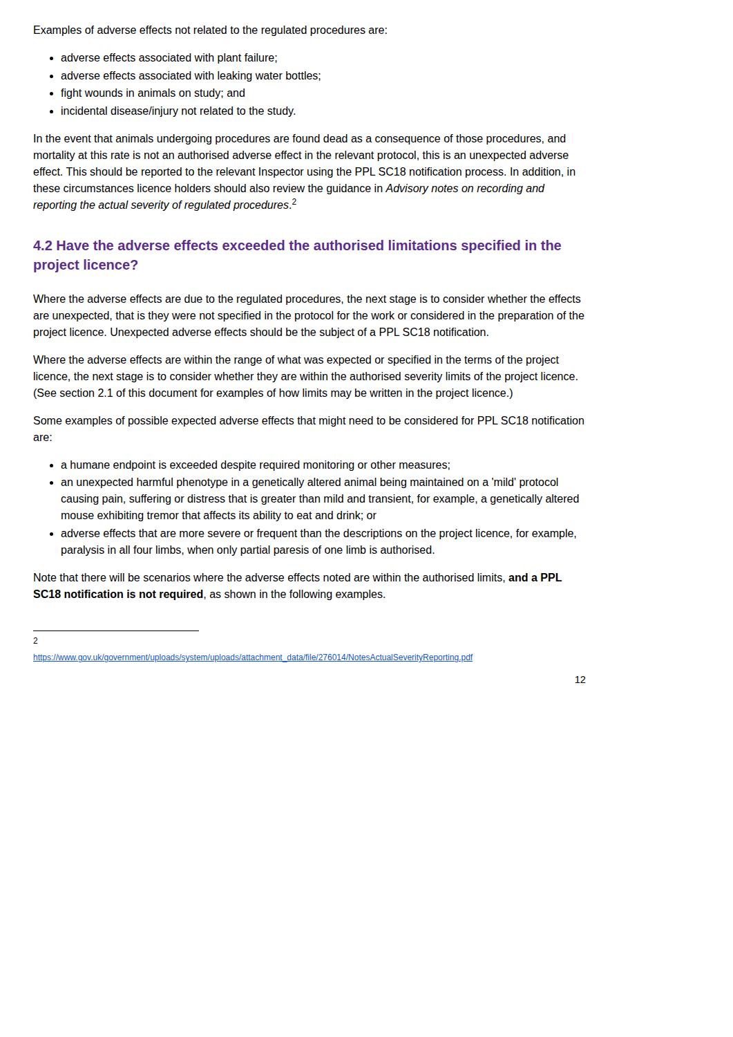Examples of adverse effects not related to the regulated procedures are:
adverse effects associated with plant failure;
adverse effects associated with leaking water bottles;
fight wounds in animals on study; and
incidental disease/injury not related to the study.
In the event that animals undergoing procedures are found dead as a consequence of those procedures, and mortality at this rate is not an authorised adverse effect in the relevant protocol, this is an unexpected adverse effect. This should be reported to the relevant Inspector using the PPL SC18 notification process. In addition, in these circumstances licence holders should also review the guidance in Advisory notes on recording and reporting the actual severity of regulated procedures.2
4.2 Have the adverse effects exceeded the authorised limitations specified in the project licence?
Where the adverse effects are due to the regulated procedures, the next stage is to consider whether the effects are unexpected, that is they were not specified in the protocol for the work or considered in the preparation of the project licence. Unexpected adverse effects should be the subject of a PPL SC18 notification.
Where the adverse effects are within the range of what was expected or specified in the terms of the project licence, the next stage is to consider whether they are within the authorised severity limits of the project licence. (See section 2.1 of this document for examples of how limits may be written in the project licence.)
Some examples of possible expected adverse effects that might need to be considered for PPL SC18 notification are:
a humane endpoint is exceeded despite required monitoring or other measures;
an unexpected harmful phenotype in a genetically altered animal being maintained on a 'mild' protocol causing pain, suffering or distress that is greater than mild and transient, for example, a genetically altered mouse exhibiting tremor that affects its ability to eat and drink; or
adverse effects that are more severe or frequent than the descriptions on the project licence, for example, paralysis in all four limbs, when only partial paresis of one limb is authorised.
Note that there will be scenarios where the adverse effects noted are within the authorised limits, and a PPL SC18 notification is not required, as shown in the following examples.
2 https://www.gov.uk/government/uploads/system/uploads/attachment_data/file/276014/NotesActualSeverityReporting.pdf
12